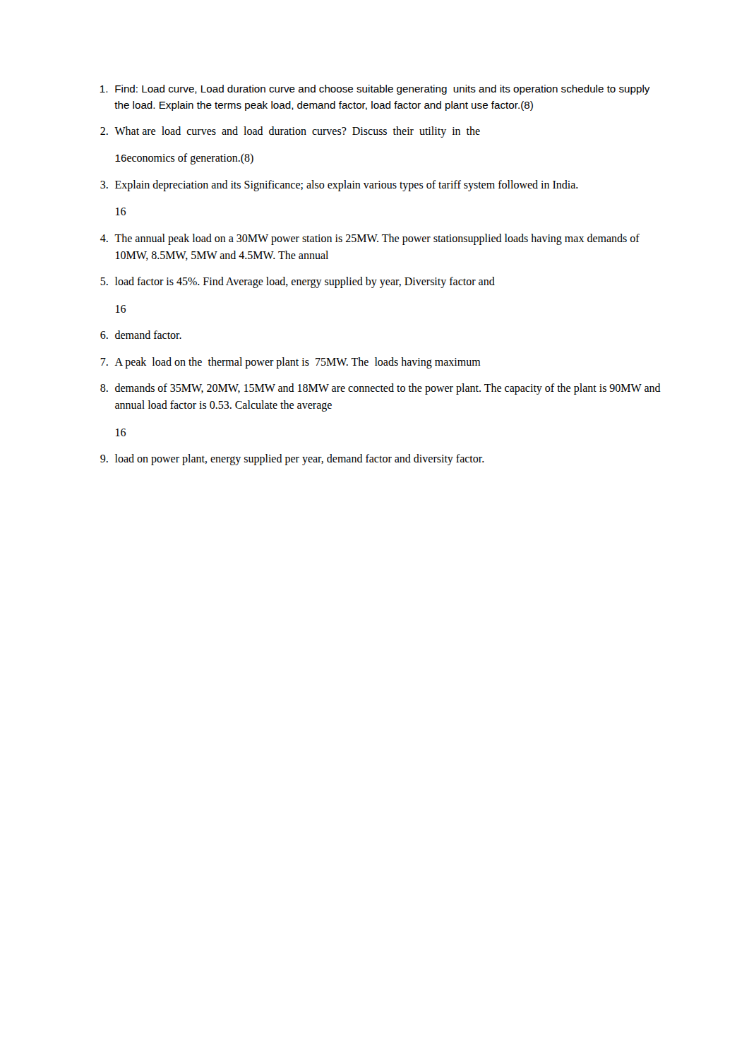Find: Load curve, Load duration curve and choose suitable generating units and its operation schedule to supply the load. Explain the terms peak load, demand factor, load factor and plant use factor.(8)
What are load curves and load duration curves? Discuss their utility in the 16economics of generation.(8)
Explain depreciation and its Significance; also explain various types of tariff system followed in India. 16
The annual peak load on a 30MW power station is 25MW. The power stationsupplied loads having max demands of 10MW, 8.5MW, 5MW and 4.5MW. The annual
load factor is 45%. Find Average load, energy supplied by year, Diversity factor and 16
demand factor.
A peak load on the thermal power plant is 75MW. The loads having maximum
demands of 35MW, 20MW, 15MW and 18MW are connected to the power plant. The capacity of the plant is 90MW and annual load factor is 0.53. Calculate the average 16
load on power plant, energy supplied per year, demand factor and diversity factor.